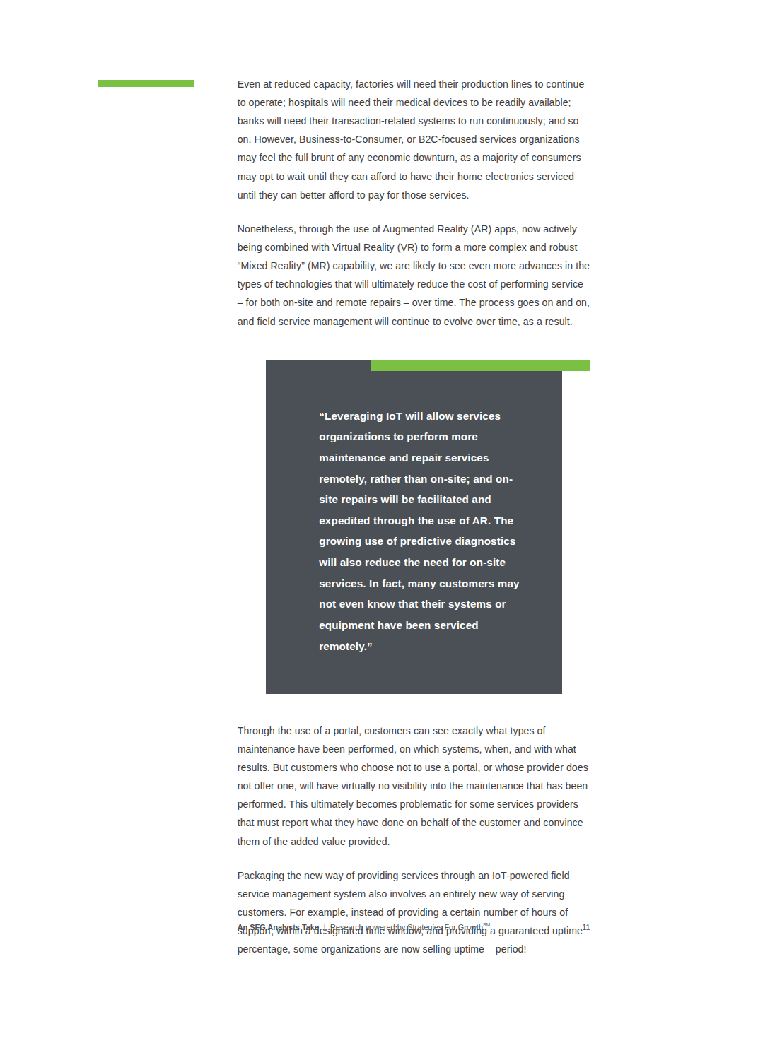Even at reduced capacity, factories will need their production lines to continue to operate; hospitals will need their medical devices to be readily available; banks will need their transaction-related systems to run continuously; and so on. However, Business-to-Consumer, or B2C-focused services organizations may feel the full brunt of any economic downturn, as a majority of consumers may opt to wait until they can afford to have their home electronics serviced until they can better afford to pay for those services.
Nonetheless, through the use of Augmented Reality (AR) apps, now actively being combined with Virtual Reality (VR) to form a more complex and robust “Mixed Reality” (MR) capability, we are likely to see even more advances in the types of technologies that will ultimately reduce the cost of performing service – for both on-site and remote repairs – over time. The process goes on and on, and field service management will continue to evolve over time, as a result.
“Leveraging IoT will allow services organizations to perform more maintenance and repair services remotely, rather than on-site; and on-site repairs will be facilitated and expedited through the use of AR. The growing use of predictive diagnostics will also reduce the need for on-site services. In fact, many customers may not even know that their systems or equipment have been serviced remotely.”
Through the use of a portal, customers can see exactly what types of maintenance have been performed, on which systems, when, and with what results. But customers who choose not to use a portal, or whose provider does not offer one, will have virtually no visibility into the maintenance that has been performed. This ultimately becomes problematic for some services providers that must report what they have done on behalf of the customer and convince them of the added value provided.
Packaging the new way of providing services through an IoT-powered field service management system also involves an entirely new way of serving customers. For example, instead of providing a certain number of hours of support, within a designated time window, and providing a guaranteed uptime percentage, some organizations are now selling uptime – period!
An SFG Analysts Take | Research powered by Strategies For GrowthSM 11